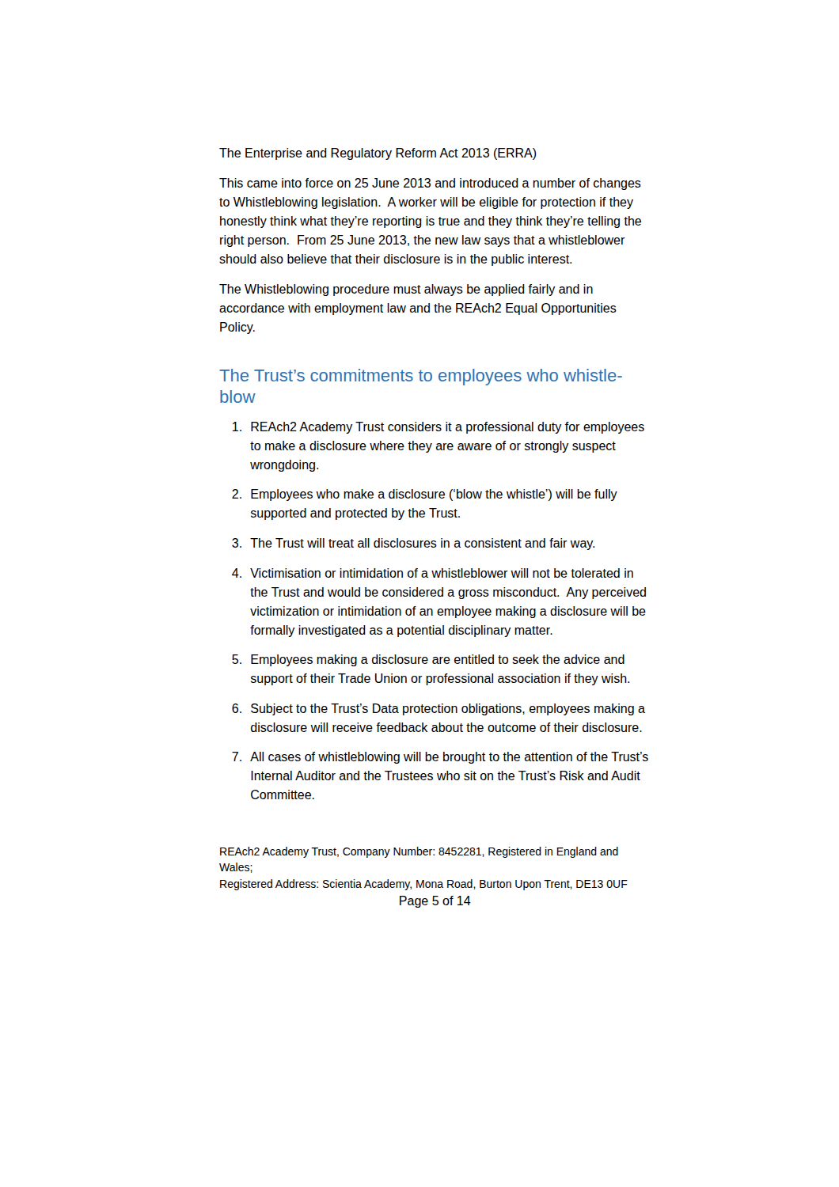The Enterprise and Regulatory Reform Act 2013 (ERRA)
This came into force on 25 June 2013 and introduced a number of changes to Whistleblowing legislation. A worker will be eligible for protection if they honestly think what they’re reporting is true and they think they’re telling the right person. From 25 June 2013, the new law says that a whistleblower should also believe that their disclosure is in the public interest.
The Whistleblowing procedure must always be applied fairly and in accordance with employment law and the REAch2 Equal Opportunities Policy.
The Trust’s commitments to employees who whistle-blow
REAch2 Academy Trust considers it a professional duty for employees to make a disclosure where they are aware of or strongly suspect wrongdoing.
Employees who make a disclosure (‘blow the whistle’) will be fully supported and protected by the Trust.
The Trust will treat all disclosures in a consistent and fair way.
Victimisation or intimidation of a whistleblower will not be tolerated in the Trust and would be considered a gross misconduct. Any perceived victimization or intimidation of an employee making a disclosure will be formally investigated as a potential disciplinary matter.
Employees making a disclosure are entitled to seek the advice and support of their Trade Union or professional association if they wish.
Subject to the Trust’s Data protection obligations, employees making a disclosure will receive feedback about the outcome of their disclosure.
All cases of whistleblowing will be brought to the attention of the Trust’s Internal Auditor and the Trustees who sit on the Trust’s Risk and Audit Committee.
REAch2 Academy Trust, Company Number: 8452281, Registered in England and Wales;
Registered Address: Scientia Academy, Mona Road, Burton Upon Trent, DE13 0UF
Page 5 of 14